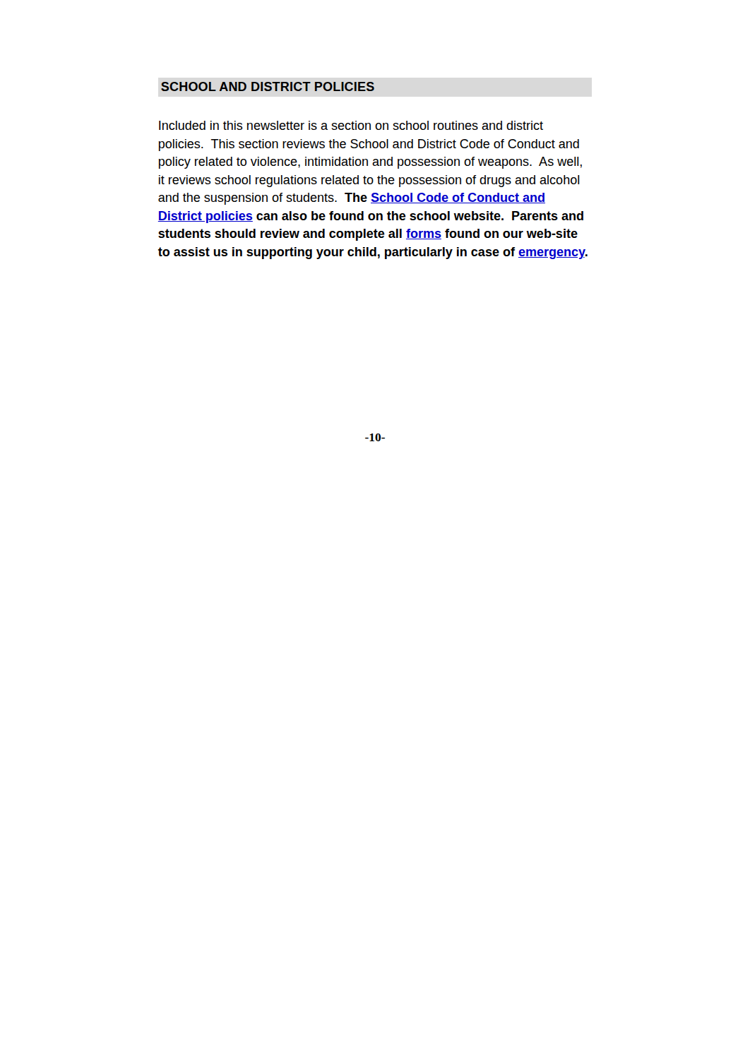SCHOOL AND DISTRICT POLICIES
Included in this newsletter is a section on school routines and district policies. This section reviews the School and District Code of Conduct and policy related to violence, intimidation and possession of weapons. As well, it reviews school regulations related to the possession of drugs and alcohol and the suspension of students. The School Code of Conduct and District policies can also be found on the school website. Parents and students should review and complete all forms found on our web-site to assist us in supporting your child, particularly in case of emergency.
-10-